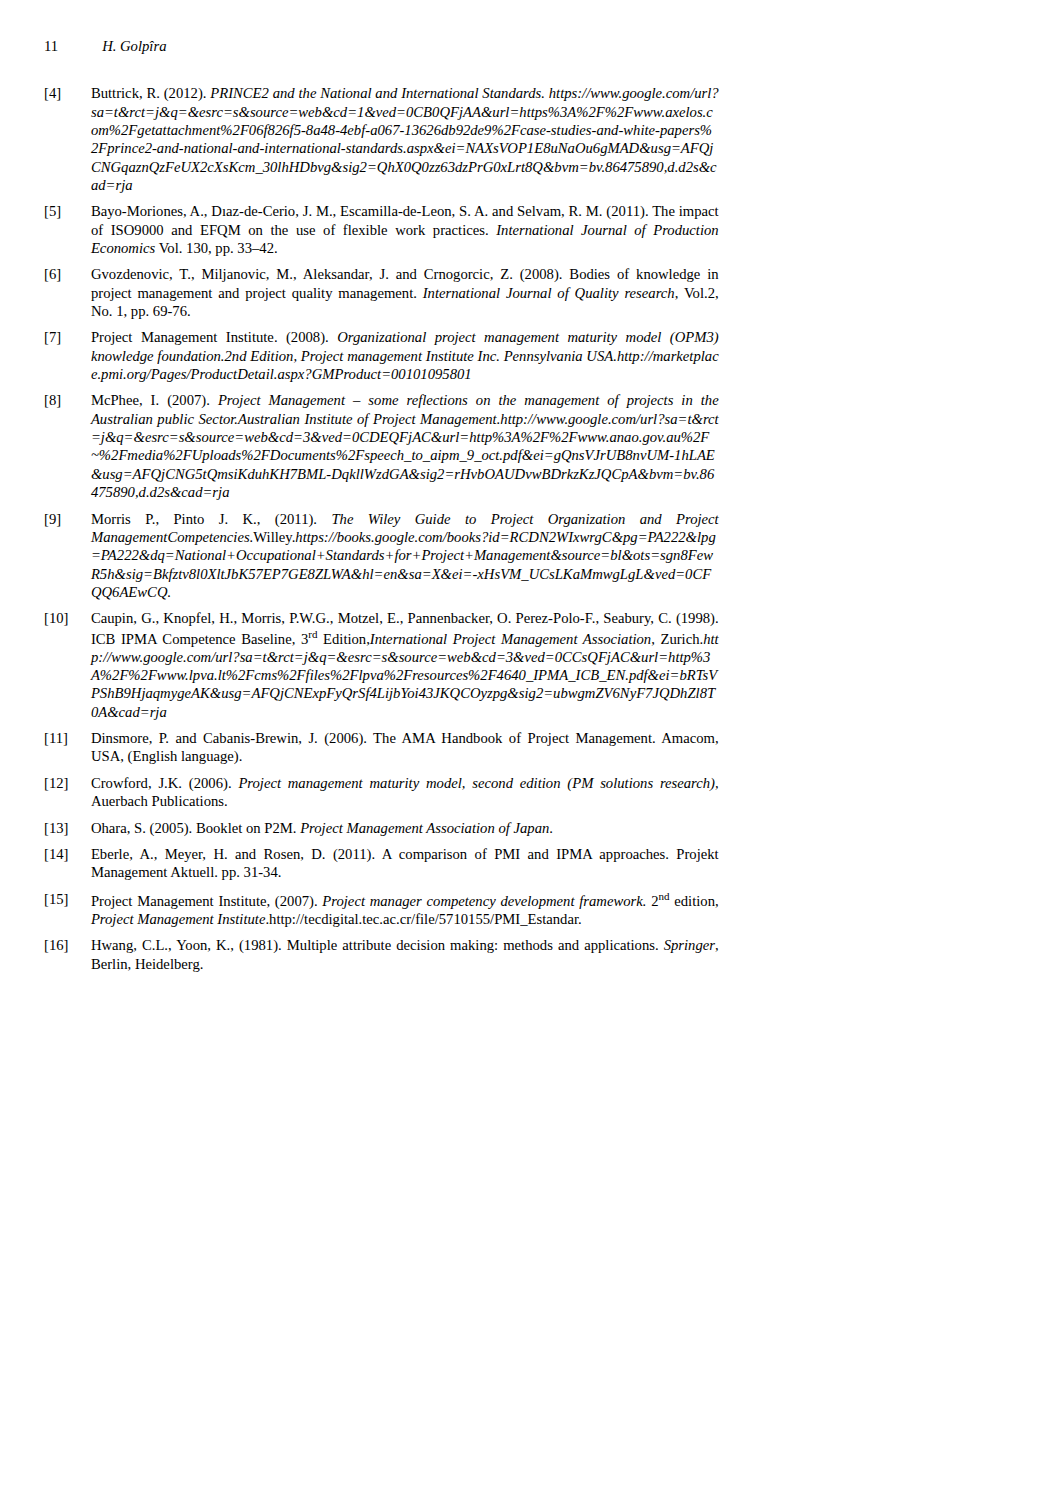11 H. Golpîra
[4] Buttrick, R. (2012). PRINCE2 and the National and International Standards. https://www.google.com/url?sa=t&rct=j&q=&esrc=s&source=web&cd=1&ved=0CB0QFjAA&url=https%3A%2F%2Fwww.axelos.com%2Fgetattachment%2F06f826f5-8a48-4ebf-a067-13626db92de9%2Fcase-studies-and-white-papers%2Fprince2-and-national-and-international-standards.aspx&ei=NAXsVOP1E8uNaOu6gMAD&usg=AFQjCNGqaznQzFeUX2cXsKcm_30lhHDbvg&sig2=QhX0Q0zz63dzPrG0xLrt8Q&bvm=bv.86475890,d.d2s&cad=rja
[5] Bayo-Moriones, A., Dıaz-de-Cerio, J. M., Escamilla-de-Leon, S. A. and Selvam, R. M. (2011). The impact of ISO9000 and EFQM on the use of flexible work practices. International Journal of Production Economics Vol. 130, pp. 33–42.
[6] Gvozdenovic, T., Miljanovic, M., Aleksandar, J. and Crnogorcic, Z. (2008). Bodies of knowledge in project management and project quality management. International Journal of Quality research, Vol.2, No. 1, pp. 69-76.
[7] Project Management Institute. (2008). Organizational project management maturity model (OPM3) knowledge foundation.2nd Edition, Project management Institute Inc. Pennsylvania USA. http://marketplace.pmi.org/Pages/ProductDetail.aspx?GMProduct=00101095801
[8] McPhee, I. (2007). Project Management – some reflections on the management of projects in the Australian public Sector.Australian Institute of Project Management. http://www.google.com/url?sa=t&rct=j&q=&esrc=s&source=web&cd=3&ved=0CDEQFjAC&url=http%3A%2F%2Fwww.anao.gov.au%2F~%2Fmedia%2FUploads%2FDocuments%2Fspeech_to_aipm_9_oct.pdf&ei=gQnsVJrUB8nvUM-1hLAE&usg=AFQjCNG5tQmsiKduhKH7BML-DqkllWzdGA&sig2=rHvbOAUDvwBDrkzKzJQCpA&bvm=bv.86475890,d.d2s&cad=rja
[9] Morris P., Pinto J. K., (2011). The Wiley Guide to Project Organization and Project ManagementCompetencies. Willey.https://books.google.com/books?id=RCDN2WIxwrgC&pg=PA222&lpg=PA222&dq=National+Occupational+Standards+for+Project+Management&source=bl&ots=sgn8FewR5h&sig=Bkfztv8l0XltJbK57EP7GE8ZLWA&hl=en&sa=X&ei=-xHsVM_UCsLKaMmwgLgL&ved=0CFQQ6AEwCQ.
[10] Caupin, G., Knopfel, H., Morris, P.W.G., Motzel, E., Pannenbacker, O. Perez-Polo-F., Seabury, C. (1998). ICB IPMA Competence Baseline, 3rd Edition,International Project Management Association, Zurich.http://www.google.com/url?sa=t&rct=j&q=&esrc=s&source=web&cd=3&ved=0CCsQFjAC&url=http%3A%2F%2Fwww.lpva.lt%2Fcms%2Ffiles%2Flpva%2Fresources%2F4640_IPMA_ICB_EN.pdf&ei=bRTsVPShB9HjaqmygeAK&usg=AFQjCNExpFyQrSf4LijbYoi43JKQCOyzpg&sig2=ubwgmZV6NyF7JQDhZl8T0A&cad=rja
[11] Dinsmore, P. and Cabanis-Brewin, J. (2006). The AMA Handbook of Project Management. Amacom, USA, (English language).
[12] Crowford, J.K. (2006). Project management maturity model, second edition (PM solutions research), Auerbach Publications.
[13] Ohara, S. (2005). Booklet on P2M. Project Management Association of Japan.
[14] Eberle, A., Meyer, H. and Rosen, D. (2011). A comparison of PMI and IPMA approaches. Projekt Management Aktuell. pp. 31-34.
[15] Project Management Institute, (2007). Project manager competency development framework. 2nd edition, Project Management Institute.http://tecdigital.tec.ac.cr/file/5710155/PMI_Estandar.
[16] Hwang, C.L., Yoon, K., (1981). Multiple attribute decision making: methods and applications. Springer, Berlin, Heidelberg.